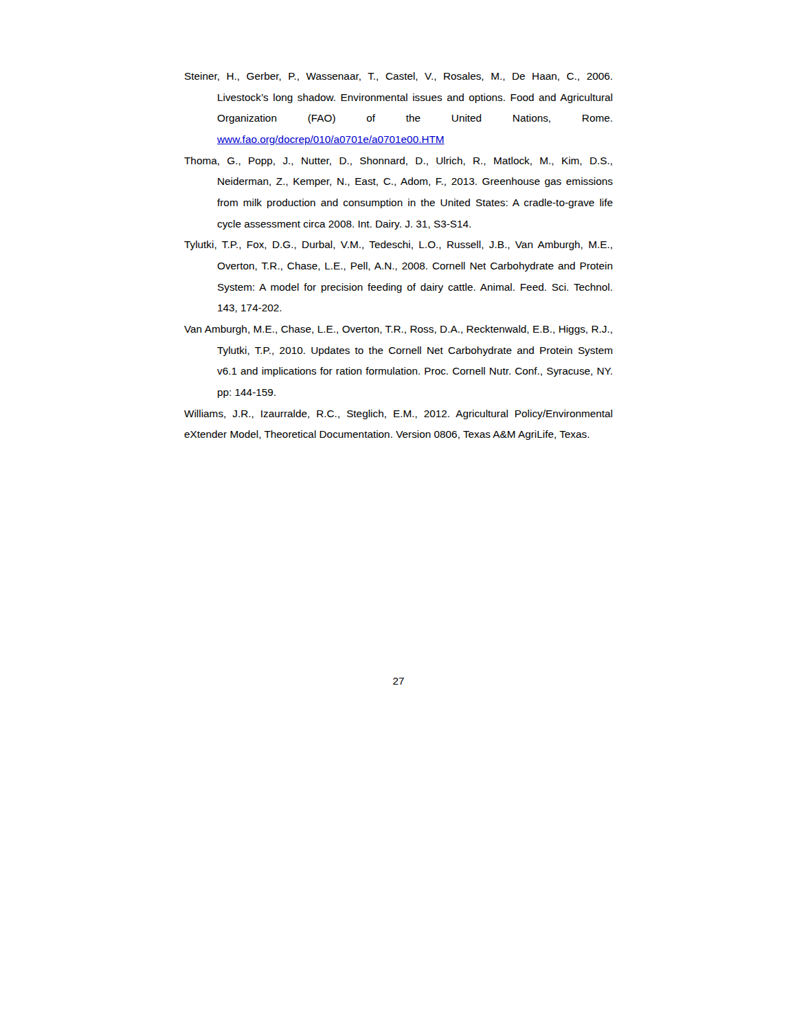Steiner, H., Gerber, P., Wassenaar, T., Castel, V., Rosales, M., De Haan, C., 2006. Livestock’s long shadow. Environmental issues and options. Food and Agricultural Organization (FAO) of the United Nations, Rome. www.fao.org/docrep/010/a0701e/a0701e00.HTM
Thoma, G., Popp, J., Nutter, D., Shonnard, D., Ulrich, R., Matlock, M., Kim, D.S., Neiderman, Z., Kemper, N., East, C., Adom, F., 2013. Greenhouse gas emissions from milk production and consumption in the United States: A cradle-to-grave life cycle assessment circa 2008. Int. Dairy. J. 31, S3-S14.
Tylutki, T.P., Fox, D.G., Durbal, V.M., Tedeschi, L.O., Russell, J.B., Van Amburgh, M.E., Overton, T.R., Chase, L.E., Pell, A.N., 2008. Cornell Net Carbohydrate and Protein System: A model for precision feeding of dairy cattle. Animal. Feed. Sci. Technol. 143, 174-202.
Van Amburgh, M.E., Chase, L.E., Overton, T.R., Ross, D.A., Recktenwald, E.B., Higgs, R.J., Tylutki, T.P., 2010. Updates to the Cornell Net Carbohydrate and Protein System v6.1 and implications for ration formulation. Proc. Cornell Nutr. Conf., Syracuse, NY. pp: 144-159.
Williams, J.R., Izaurralde, R.C., Steglich, E.M., 2012. Agricultural Policy/Environmental eXtender Model, Theoretical Documentation. Version 0806, Texas A&M AgriLife, Texas.
27